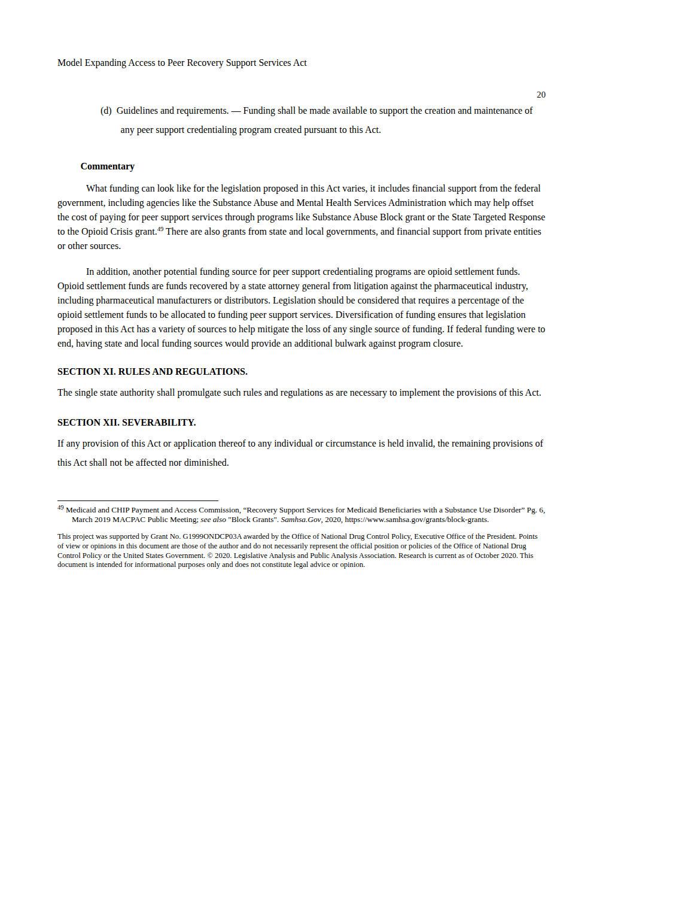Model Expanding Access to Peer Recovery Support Services Act
20
(d) Guidelines and requirements. — Funding shall be made available to support the creation and maintenance of any peer support credentialing program created pursuant to this Act.
Commentary
What funding can look like for the legislation proposed in this Act varies, it includes financial support from the federal government, including agencies like the Substance Abuse and Mental Health Services Administration which may help offset the cost of paying for peer support services through programs like Substance Abuse Block grant or the State Targeted Response to the Opioid Crisis grant.49 There are also grants from state and local governments, and financial support from private entities or other sources.
In addition, another potential funding source for peer support credentialing programs are opioid settlement funds. Opioid settlement funds are funds recovered by a state attorney general from litigation against the pharmaceutical industry, including pharmaceutical manufacturers or distributors. Legislation should be considered that requires a percentage of the opioid settlement funds to be allocated to funding peer support services. Diversification of funding ensures that legislation proposed in this Act has a variety of sources to help mitigate the loss of any single source of funding. If federal funding were to end, having state and local funding sources would provide an additional bulwark against program closure.
SECTION XI. RULES AND REGULATIONS.
The single state authority shall promulgate such rules and regulations as are necessary to implement the provisions of this Act.
SECTION XII. SEVERABILITY.
If any provision of this Act or application thereof to any individual or circumstance is held invalid, the remaining provisions of this Act shall not be affected nor diminished.
49 Medicaid and CHIP Payment and Access Commission, “Recovery Support Services for Medicaid Beneficiaries with a Substance Use Disorder” Pg. 6, March 2019 MACPAC Public Meeting; see also "Block Grants". Samhsa.Gov, 2020, https://www.samhsa.gov/grants/block-grants.
This project was supported by Grant No. G1999ONDCP03A awarded by the Office of National Drug Control Policy, Executive Office of the President. Points of view or opinions in this document are those of the author and do not necessarily represent the official position or policies of the Office of National Drug Control Policy or the United States Government. © 2020. Legislative Analysis and Public Analysis Association. Research is current as of October 2020. This document is intended for informational purposes only and does not constitute legal advice or opinion.